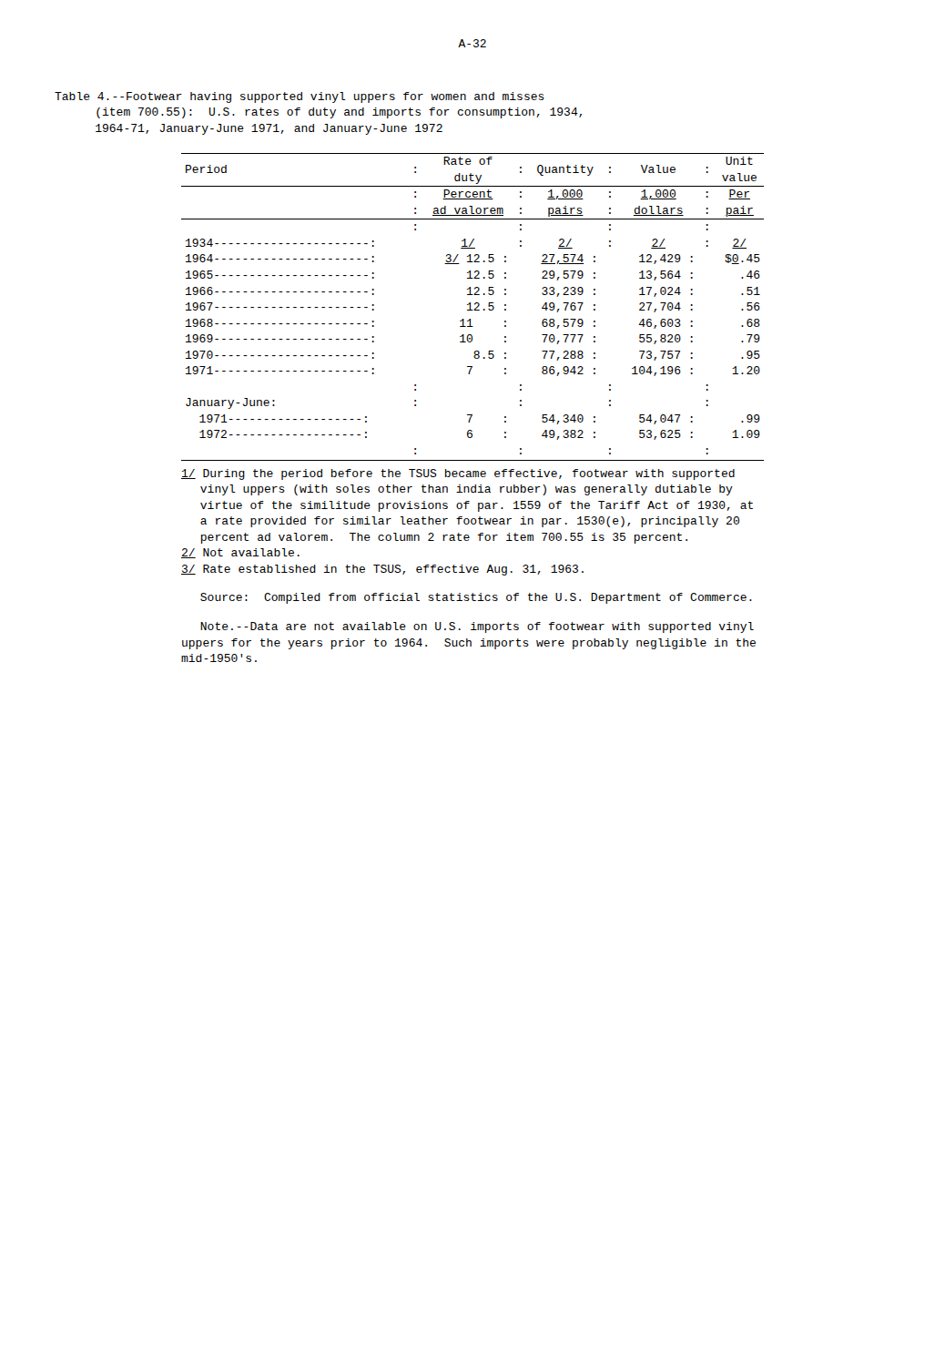A-32
Table 4.--Footwear having supported vinyl uppers for women and misses
(item 700.55): U.S. rates of duty and imports for consumption, 1934,
1964-71, January-June 1971, and January-June 1972
| Period | : | Rate of duty | : | Quantity | : | Value | : | Unit value |
| | : | Percent | : | 1,000 | : | 1,000 | : | Per |
| | : | ad valorem | : | pairs | : | dollars | : | pair |
| | : | | : | | : | | : | |
| 1934 ---------------------- : | | 1/ | : | 2/ | : | 2/ | : | 2/ |
| 1964 ---------------------- : | | 3/ 12.5 : | | 27,574 : | | 12,429 : | | $ 0 .45 |
| 1965 ---------------------- : | | 12.5 : | | 29,579 : | | 13,564 : | | .46 |
| 1966 ---------------------- : | | 12.5 : | | 33,239 : | | 17,024 : | | .51 |
| 1967 ---------------------- : | | 12.5 : | | 49,767 : | | 27,704 : | | .56 |
| 1968 ---------------------- : | | 11 : | | 68,579 : | | 46,603 : | | .68 |
| 1969 ---------------------- : | | 10 : | | 70,777 : | | 55,820 : | | .79 |
| 1970 ---------------------- : | | 8.5 : | | 77,288 : | | 73,757 : | | .95 |
| 1971 ---------------------- : | | 7 : | | 86,942 : | | 104,196 : | | 1.20 |
| | : | | : | | : | | : | |
| January-June: | : | | : | | : | | : | |
| 1971 ------------------- : | | 7 : | | 54,340 : | | 54,047 : | | .99 |
| 1972 ------------------- : | | 6 : | | 49,382 : | | 53,625 : | | 1.09 |
| | : | | : | | : | | : | |
1/ During the period before the TSUS became effective, footwear with supported vinyl uppers (with soles other than india rubber) was generally dutiable by virtue of the similitude provisions of par. 1559 of the Tariff Act of 1930, at a rate provided for similar leather footwear in par. 1530(e), principally 20 percent ad valorem. The column 2 rate for item 700.55 is 35 percent.
2/ Not available.
3/ Rate established in the TSUS, effective Aug. 31, 1963.
Source: Compiled from official statistics of the U.S. Department of Commerce.
Note.--Data are not available on U.S. imports of footwear with supported vinyl uppers for the years prior to 1964. Such imports were probably negligible in the mid-1950's.